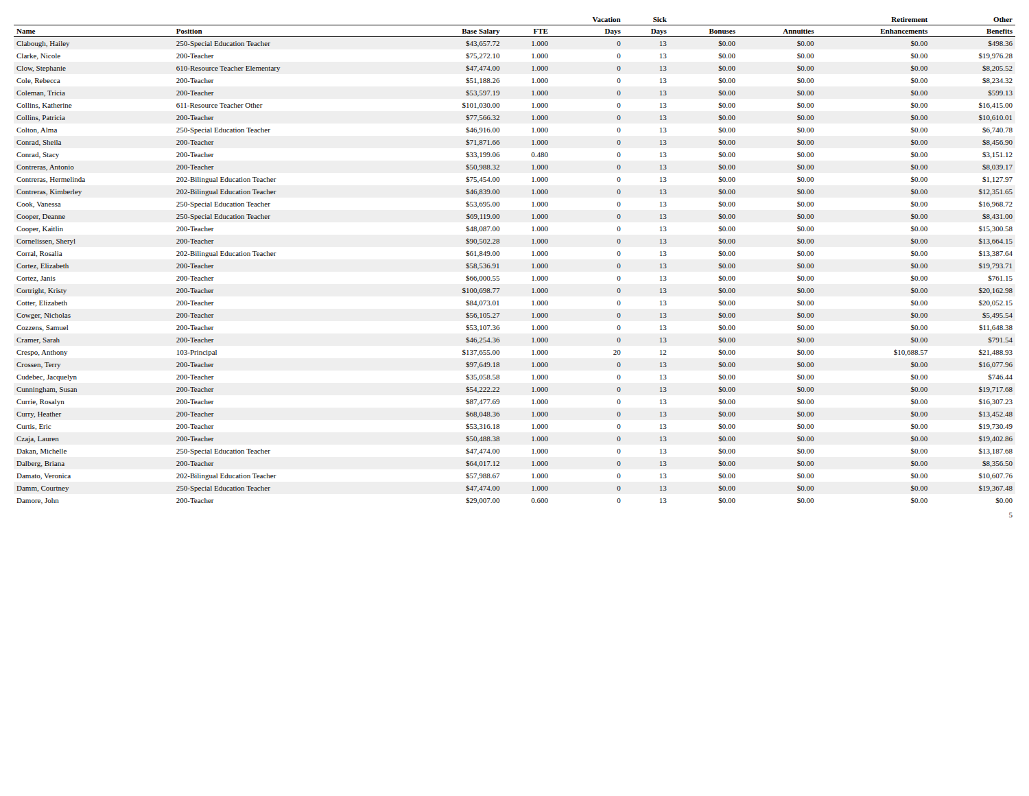| | | | | Vacation | Sick | | | Retirement | Other |
| --- | --- | --- | --- | --- | --- | --- | --- | --- | --- |
| Name | Position | Base Salary | FTE | Days | Days | Bonuses | Annuities | Enhancements | Benefits |
| Clabough, Hailey | 250-Special Education Teacher | $43,657.72 | 1.000 | 0 | 13 | $0.00 | $0.00 | $0.00 | $498.36 |
| Clarke, Nicole | 200-Teacher | $75,272.10 | 1.000 | 0 | 13 | $0.00 | $0.00 | $0.00 | $19,976.28 |
| Clow, Stephanie | 610-Resource Teacher Elementary | $47,474.00 | 1.000 | 0 | 13 | $0.00 | $0.00 | $0.00 | $8,205.52 |
| Cole, Rebecca | 200-Teacher | $51,188.26 | 1.000 | 0 | 13 | $0.00 | $0.00 | $0.00 | $8,234.32 |
| Coleman, Tricia | 200-Teacher | $53,597.19 | 1.000 | 0 | 13 | $0.00 | $0.00 | $0.00 | $599.13 |
| Collins, Katherine | 611-Resource Teacher Other | $101,030.00 | 1.000 | 0 | 13 | $0.00 | $0.00 | $0.00 | $16,415.00 |
| Collins, Patricia | 200-Teacher | $77,566.32 | 1.000 | 0 | 13 | $0.00 | $0.00 | $0.00 | $10,610.01 |
| Colton, Alma | 250-Special Education Teacher | $46,916.00 | 1.000 | 0 | 13 | $0.00 | $0.00 | $0.00 | $6,740.78 |
| Conrad, Sheila | 200-Teacher | $71,871.66 | 1.000 | 0 | 13 | $0.00 | $0.00 | $0.00 | $8,456.90 |
| Conrad, Stacy | 200-Teacher | $33,199.06 | 0.480 | 0 | 13 | $0.00 | $0.00 | $0.00 | $3,151.12 |
| Contreras, Antonio | 200-Teacher | $50,988.32 | 1.000 | 0 | 13 | $0.00 | $0.00 | $0.00 | $8,039.17 |
| Contreras, Hermelinda | 202-Bilingual Education Teacher | $75,454.00 | 1.000 | 0 | 13 | $0.00 | $0.00 | $0.00 | $1,127.97 |
| Contreras, Kimberley | 202-Bilingual Education Teacher | $46,839.00 | 1.000 | 0 | 13 | $0.00 | $0.00 | $0.00 | $12,351.65 |
| Cook, Vanessa | 250-Special Education Teacher | $53,695.00 | 1.000 | 0 | 13 | $0.00 | $0.00 | $0.00 | $16,968.72 |
| Cooper, Deanne | 250-Special Education Teacher | $69,119.00 | 1.000 | 0 | 13 | $0.00 | $0.00 | $0.00 | $8,431.00 |
| Cooper, Kaitlin | 200-Teacher | $48,087.00 | 1.000 | 0 | 13 | $0.00 | $0.00 | $0.00 | $15,300.58 |
| Cornelissen, Sheryl | 200-Teacher | $90,502.28 | 1.000 | 0 | 13 | $0.00 | $0.00 | $0.00 | $13,664.15 |
| Corral, Rosalia | 202-Bilingual Education Teacher | $61,849.00 | 1.000 | 0 | 13 | $0.00 | $0.00 | $0.00 | $13,387.64 |
| Cortez, Elizabeth | 200-Teacher | $58,536.91 | 1.000 | 0 | 13 | $0.00 | $0.00 | $0.00 | $19,793.71 |
| Cortez, Janis | 200-Teacher | $66,000.55 | 1.000 | 0 | 13 | $0.00 | $0.00 | $0.00 | $761.15 |
| Cortright, Kristy | 200-Teacher | $100,698.77 | 1.000 | 0 | 13 | $0.00 | $0.00 | $0.00 | $20,162.98 |
| Cotter, Elizabeth | 200-Teacher | $84,073.01 | 1.000 | 0 | 13 | $0.00 | $0.00 | $0.00 | $20,052.15 |
| Cowger, Nicholas | 200-Teacher | $56,105.27 | 1.000 | 0 | 13 | $0.00 | $0.00 | $0.00 | $5,495.54 |
| Cozzens, Samuel | 200-Teacher | $53,107.36 | 1.000 | 0 | 13 | $0.00 | $0.00 | $0.00 | $11,648.38 |
| Cramer, Sarah | 200-Teacher | $46,254.36 | 1.000 | 0 | 13 | $0.00 | $0.00 | $0.00 | $791.54 |
| Crespo, Anthony | 103-Principal | $137,655.00 | 1.000 | 20 | 12 | $0.00 | $0.00 | $10,688.57 | $21,488.93 |
| Crossen, Terry | 200-Teacher | $97,649.18 | 1.000 | 0 | 13 | $0.00 | $0.00 | $0.00 | $16,077.96 |
| Cudebec, Jacquelyn | 200-Teacher | $35,058.58 | 1.000 | 0 | 13 | $0.00 | $0.00 | $0.00 | $746.44 |
| Cunningham, Susan | 200-Teacher | $54,222.22 | 1.000 | 0 | 13 | $0.00 | $0.00 | $0.00 | $19,717.68 |
| Currie, Rosalyn | 200-Teacher | $87,477.69 | 1.000 | 0 | 13 | $0.00 | $0.00 | $0.00 | $16,307.23 |
| Curry, Heather | 200-Teacher | $68,048.36 | 1.000 | 0 | 13 | $0.00 | $0.00 | $0.00 | $13,452.48 |
| Curtis, Eric | 200-Teacher | $53,316.18 | 1.000 | 0 | 13 | $0.00 | $0.00 | $0.00 | $19,730.49 |
| Czaja, Lauren | 200-Teacher | $50,488.38 | 1.000 | 0 | 13 | $0.00 | $0.00 | $0.00 | $19,402.86 |
| Dakan, Michelle | 250-Special Education Teacher | $47,474.00 | 1.000 | 0 | 13 | $0.00 | $0.00 | $0.00 | $13,187.68 |
| Dalberg, Briana | 200-Teacher | $64,017.12 | 1.000 | 0 | 13 | $0.00 | $0.00 | $0.00 | $8,356.50 |
| Damato, Veronica | 202-Bilingual Education Teacher | $57,988.67 | 1.000 | 0 | 13 | $0.00 | $0.00 | $0.00 | $10,607.76 |
| Damm, Courtney | 250-Special Education Teacher | $47,474.00 | 1.000 | 0 | 13 | $0.00 | $0.00 | $0.00 | $19,367.48 |
| Damore, John | 200-Teacher | $29,007.00 | 0.600 | 0 | 13 | $0.00 | $0.00 | $0.00 | $0.00 |
5